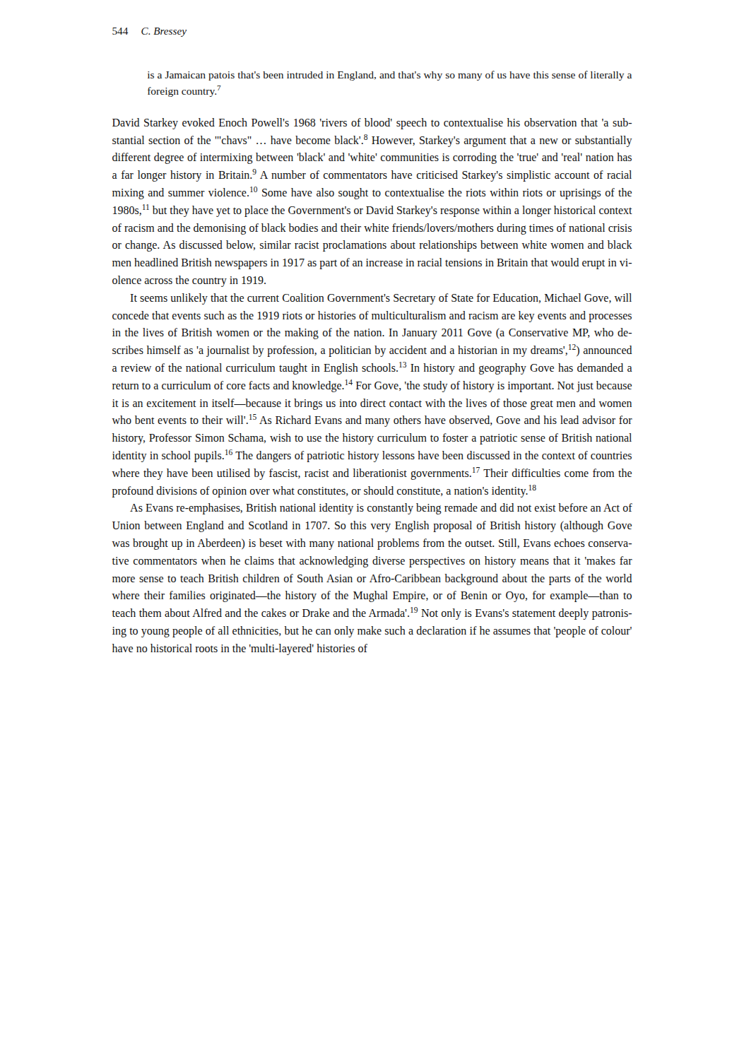544 C. Bressey
is a Jamaican patois that's been intruded in England, and that's why so many of us have this sense of literally a foreign country.7
David Starkey evoked Enoch Powell's 1968 'rivers of blood' speech to contextualise his observation that 'a substantial section of the '"chavs" … have become black'.8 However, Starkey's argument that a new or substantially different degree of intermixing between 'black' and 'white' communities is corroding the 'true' and 'real' nation has a far longer history in Britain.9 A number of commentators have criticised Starkey's simplistic account of racial mixing and summer violence.10 Some have also sought to contextualise the riots within riots or uprisings of the 1980s,11 but they have yet to place the Government's or David Starkey's response within a longer historical context of racism and the demonising of black bodies and their white friends/lovers/mothers during times of national crisis or change. As discussed below, similar racist proclamations about relationships between white women and black men headlined British newspapers in 1917 as part of an increase in racial tensions in Britain that would erupt in violence across the country in 1919.
It seems unlikely that the current Coalition Government's Secretary of State for Education, Michael Gove, will concede that events such as the 1919 riots or histories of multiculturalism and racism are key events and processes in the lives of British women or the making of the nation. In January 2011 Gove (a Conservative MP, who describes himself as 'a journalist by profession, a politician by accident and a historian in my dreams',12) announced a review of the national curriculum taught in English schools.13 In history and geography Gove has demanded a return to a curriculum of core facts and knowledge.14 For Gove, 'the study of history is important. Not just because it is an excitement in itself—because it brings us into direct contact with the lives of those great men and women who bent events to their will'.15 As Richard Evans and many others have observed, Gove and his lead advisor for history, Professor Simon Schama, wish to use the history curriculum to foster a patriotic sense of British national identity in school pupils.16 The dangers of patriotic history lessons have been discussed in the context of countries where they have been utilised by fascist, racist and liberationist governments.17 Their difficulties come from the profound divisions of opinion over what constitutes, or should constitute, a nation's identity.18
As Evans re-emphasises, British national identity is constantly being remade and did not exist before an Act of Union between England and Scotland in 1707. So this very English proposal of British history (although Gove was brought up in Aberdeen) is beset with many national problems from the outset. Still, Evans echoes conservative commentators when he claims that acknowledging diverse perspectives on history means that it 'makes far more sense to teach British children of South Asian or Afro-Caribbean background about the parts of the world where their families originated—the history of the Mughal Empire, or of Benin or Oyo, for example—than to teach them about Alfred and the cakes or Drake and the Armada'.19 Not only is Evans's statement deeply patronising to young people of all ethnicities, but he can only make such a declaration if he assumes that 'people of colour' have no historical roots in the 'multi-layered' histories of